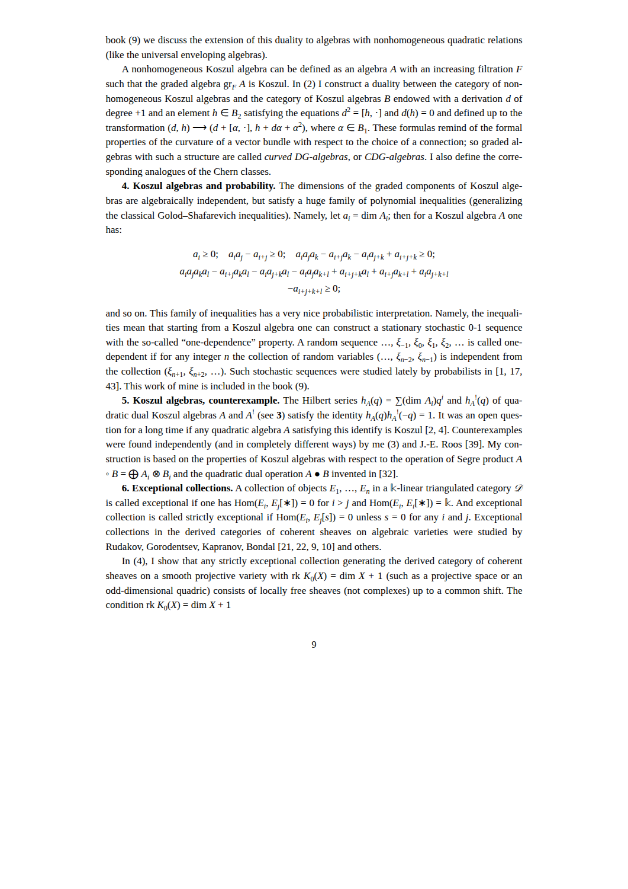book (9) we discuss the extension of this duality to algebras with nonhomogeneous quadratic relations (like the universal enveloping algebras).
A nonhomogeneous Koszul algebra can be defined as an algebra A with an increasing filtration F such that the graded algebra grF A is Koszul. In (2) I construct a duality between the category of nonhomogeneous Koszul algebras and the category of Koszul algebras B endowed with a derivation d of degree +1 and an element h ∈ B2 satisfying the equations d2 = [h, ·] and d(h) = 0 and defined up to the transformation (d, h) ⟶ (d + [α, ·], h + dα + α2), where α ∈ B1. These formulas remind of the formal properties of the curvature of a vector bundle with respect to the choice of a connection; so graded algebras with such a structure are called curved DG-algebras, or CDG-algebras. I also define the corresponding analogues of the Chern classes.
4. Koszul algebras and probability. The dimensions of the graded components of Koszul algebras are algebraically independent, but satisfy a huge family of polynomial inequalities (generalizing the classical Golod–Shafarevich inequalities). Namely, let ai = dim Ai; then for a Koszul algebra A one has:
ai ≥ 0; aiaj − ai+j ≥ 0; aiajak − ai+jak − aiaj+k + ai+j+k ≥ 0; aiajakal − ai+jakal − aiaj+kal − aiajak+l + ai+j+kal + ai+jak+l + aiaj+k+l −ai+j+k+l ≥ 0;
and so on. This family of inequalities has a very nice probabilistic interpretation. Namely, the inequalities mean that starting from a Koszul algebra one can construct a stationary stochastic 0-1 sequence with the so-called “one-dependence” property. A random sequence …, ξ−1, ξ0, ξ1, ξ2, … is called one-dependent if for any integer n the collection of random variables (…, ξn−2, ξn−1) is independent from the collection (ξn+1, ξn+2, …). Such stochastic sequences were studied lately by probabilists in [1, 17, 43]. This work of mine is included in the book (9).
5. Koszul algebras, counterexample. The Hilbert series hA(q) = ∑(dim Ai)qi and hA!(q) of quadratic dual Koszul algebras A and A! (see 3) satisfy the identity hA(q)hA!(−q) = 1. It was an open question for a long time if any quadratic algebra A satisfying this identify is Koszul [2, 4]. Counterexamples were found independently (and in completely different ways) by me (3) and J.-E. Roos [39]. My construction is based on the properties of Koszul algebras with respect to the operation of Segre product A ◦ B = ⨁ Ai ⊗ Bi and the quadratic dual operation A ● B invented in [32].
6. Exceptional collections. A collection of objects E1, …, En in a 𝕜-linear triangulated category 𝒟 is called exceptional if one has Hom(Ei, Ej[∗]) = 0 for i > j and Hom(Ei, Ei[∗]) = 𝕜. And exceptional collection is called strictly exceptional if Hom(Ei, Ej[s]) = 0 unless s = 0 for any i and j. Exceptional collections in the derived categories of coherent sheaves on algebraic varieties were studied by Rudakov, Gorodentsev, Kapranov, Bondal [21, 22, 9, 10] and others.
In (4), I show that any strictly exceptional collection generating the derived category of coherent sheaves on a smooth projective variety with rk K0(X) = dim X + 1 (such as a projective space or an odd-dimensional quadric) consists of locally free sheaves (not complexes) up to a common shift. The condition rk K0(X) = dim X + 1
9